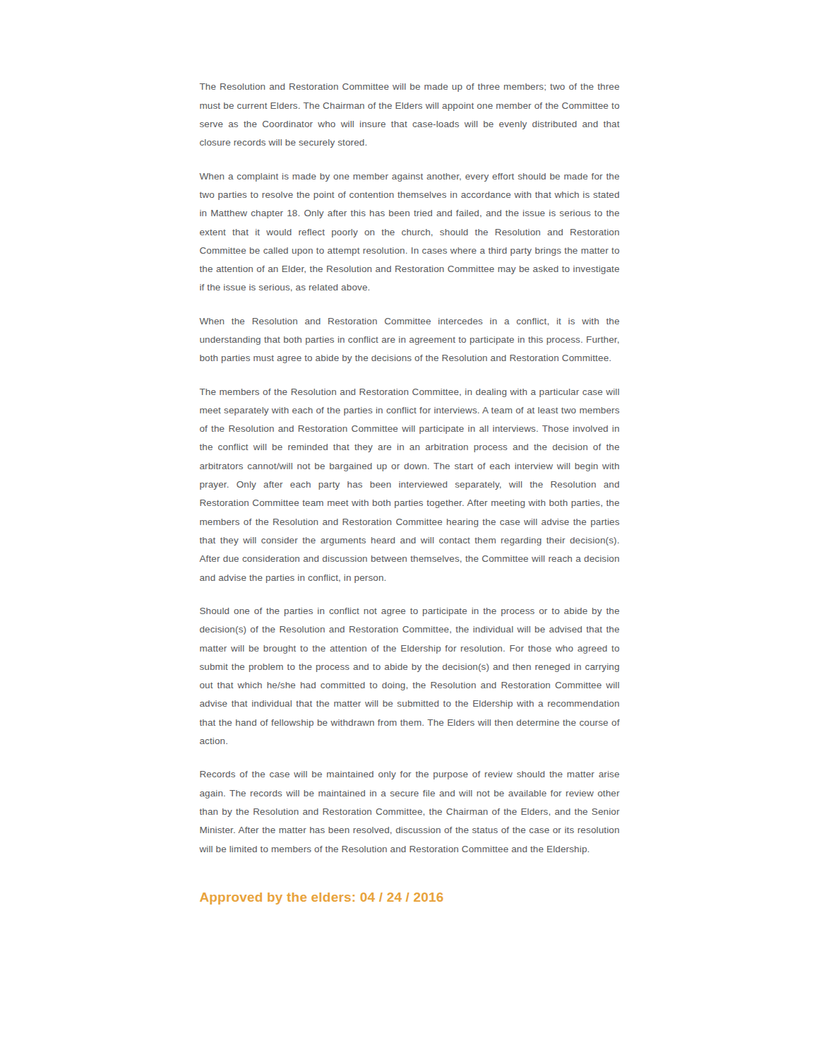The Resolution and Restoration Committee will be made up of three members; two of the three must be current Elders. The Chairman of the Elders will appoint one member of the Committee to serve as the Coordinator who will insure that case-loads will be evenly distributed and that closure records will be securely stored.
When a complaint is made by one member against another, every effort should be made for the two parties to resolve the point of contention themselves in accordance with that which is stated in Matthew chapter 18. Only after this has been tried and failed, and the issue is serious to the extent that it would reflect poorly on the church, should the Resolution and Restoration Committee be called upon to attempt resolution. In cases where a third party brings the matter to the attention of an Elder, the Resolution and Restoration Committee may be asked to investigate if the issue is serious, as related above.
When the Resolution and Restoration Committee intercedes in a conflict, it is with the understanding that both parties in conflict are in agreement to participate in this process. Further, both parties must agree to abide by the decisions of the Resolution and Restoration Committee.
The members of the Resolution and Restoration Committee, in dealing with a particular case will meet separately with each of the parties in conflict for interviews. A team of at least two members of the Resolution and Restoration Committee will participate in all interviews. Those involved in the conflict will be reminded that they are in an arbitration process and the decision of the arbitrators cannot/will not be bargained up or down. The start of each interview will begin with prayer. Only after each party has been interviewed separately, will the Resolution and Restoration Committee team meet with both parties together. After meeting with both parties, the members of the Resolution and Restoration Committee hearing the case will advise the parties that they will consider the arguments heard and will contact them regarding their decision(s). After due consideration and discussion between themselves, the Committee will reach a decision and advise the parties in conflict, in person.
Should one of the parties in conflict not agree to participate in the process or to abide by the decision(s) of the Resolution and Restoration Committee, the individual will be advised that the matter will be brought to the attention of the Eldership for resolution. For those who agreed to submit the problem to the process and to abide by the decision(s) and then reneged in carrying out that which he/she had committed to doing, the Resolution and Restoration Committee will advise that individual that the matter will be submitted to the Eldership with a recommendation that the hand of fellowship be withdrawn from them. The Elders will then determine the course of action.
Records of the case will be maintained only for the purpose of review should the matter arise again. The records will be maintained in a secure file and will not be available for review other than by the Resolution and Restoration Committee, the Chairman of the Elders, and the Senior Minister. After the matter has been resolved, discussion of the status of the case or its resolution will be limited to members of the Resolution and Restoration Committee and the Eldership.
Approved by the elders: 04 / 24 / 2016